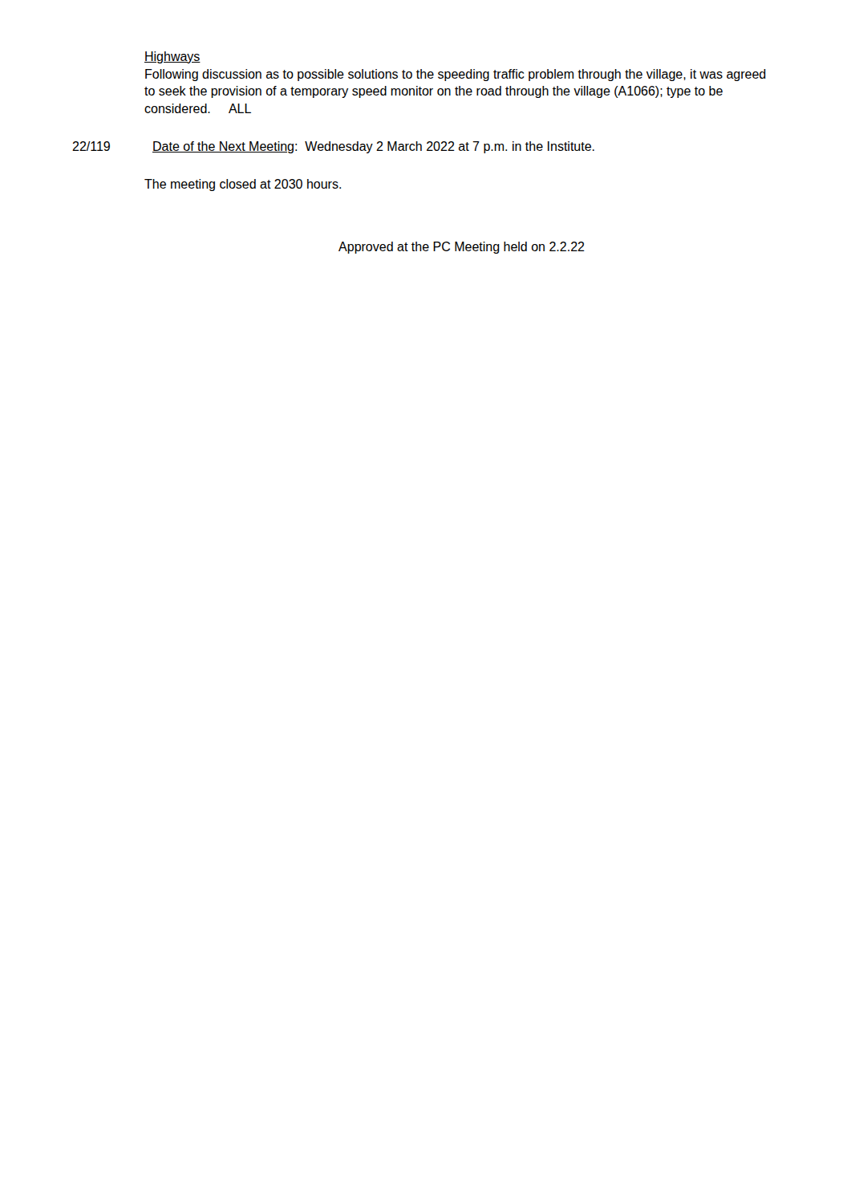Highways
Following discussion as to possible solutions to the speeding traffic problem through the village, it was agreed to seek the provision of a temporary speed monitor on the road through the village (A1066); type to be considered. ALL
22/119
Date of the Next Meeting: Wednesday 2 March 2022 at 7 p.m. in the Institute.
The meeting closed at 2030 hours.
Approved at the PC Meeting held on 2.2.22